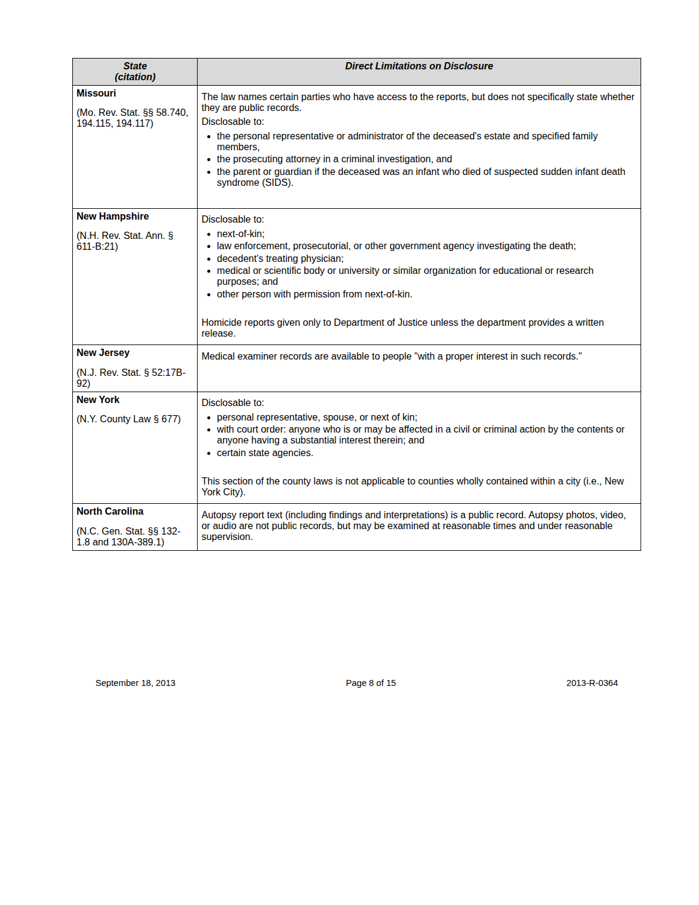| State (citation) | Direct Limitations on Disclosure |
| --- | --- |
| Missouri (Mo. Rev. Stat. §§ 58.740, 194.115, 194.117) | The law names certain parties who have access to the reports, but does not specifically state whether they are public records. Disclosable to: the personal representative or administrator of the deceased's estate and specified family members, the prosecuting attorney in a criminal investigation, and the parent or guardian if the deceased was an infant who died of suspected sudden infant death syndrome (SIDS). |
| New Hampshire (N.H. Rev. Stat. Ann. § 611-B:21) | Disclosable to: next-of-kin; law enforcement, prosecutorial, or other government agency investigating the death; decedent's treating physician; medical or scientific body or university or similar organization for educational or research purposes; and other person with permission from next-of-kin. Homicide reports given only to Department of Justice unless the department provides a written release. |
| New Jersey (N.J. Rev. Stat. § 52:17B-92) | Medical examiner records are available to people "with a proper interest in such records." |
| New York (N.Y. County Law § 677) | Disclosable to: personal representative, spouse, or next of kin; with court order: anyone who is or may be affected in a civil or criminal action by the contents or anyone having a substantial interest therein; and certain state agencies. This section of the county laws is not applicable to counties wholly contained within a city (i.e., New York City). |
| North Carolina (N.C. Gen. Stat. §§ 132-1.8 and 130A-389.1) | Autopsy report text (including findings and interpretations) is a public record. Autopsy photos, video, or audio are not public records, but may be examined at reasonable times and under reasonable supervision. |
September 18, 2013 Page 8 of 15 2013-R-0364